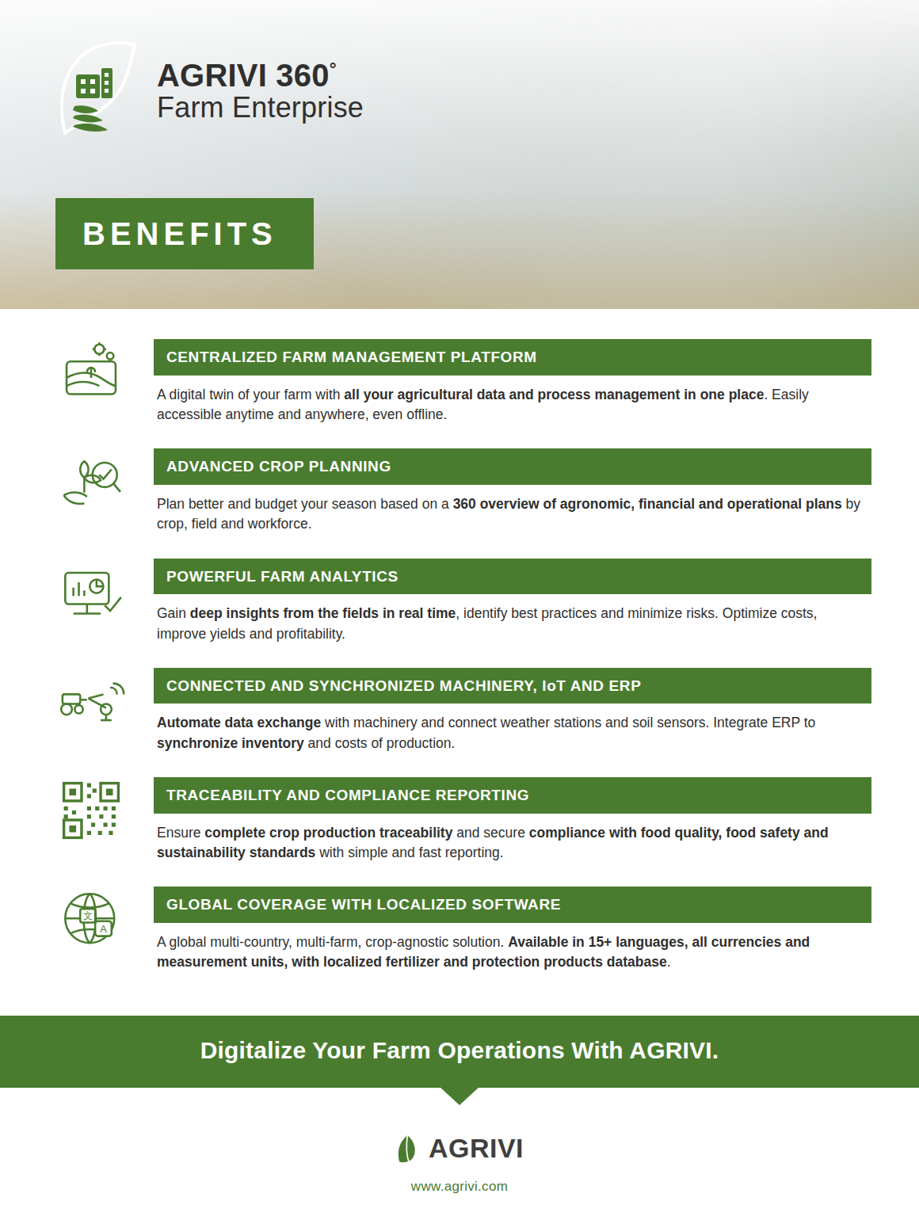AGRIVI 360°
Farm Enterprise
BENEFITS
Centralized Farm Management Platform
A digital twin of your farm with all your agricultural data and process management in one place. Easily accessible anytime and anywhere, even offline.
Advanced Crop Planning
Plan better and budget your season based on a 360 overview of agronomic, financial and operational plans by crop, field and workforce.
Powerful Farm Analytics
Gain deep insights from the fields in real time, identify best practices and minimize risks. Optimize costs, improve yields and profitability.
Connected and Synchronized Machinery, IoT and ERP
Automate data exchange with machinery and connect weather stations and soil sensors. Integrate ERP to synchronize inventory and costs of production.
Traceability and Compliance Reporting
Ensure complete crop production traceability and secure compliance with food quality, food safety and sustainability standards with simple and fast reporting.
文 A
Global Coverage with Localized Software
A global multi-country, multi-farm, crop-agnostic solution. Available in 15+ languages, all currencies and measurement units, with localized fertilizer and protection products database.
Digitalize Your Farm Operations With AGRIVI.
AGRIVI
www.agrivi.com